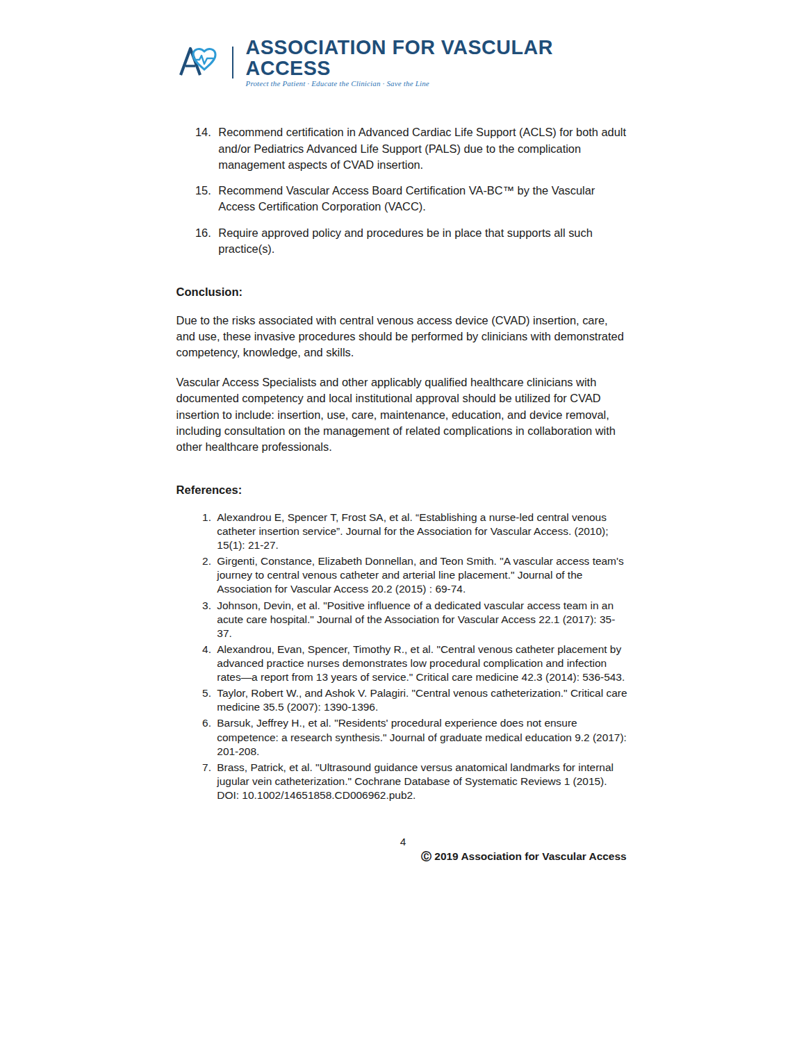ASSOCIATION FOR VASCULAR ACCESS
Protect the Patient · Educate the Clinician · Save the Line
Recommend certification in Advanced Cardiac Life Support (ACLS) for both adult and/or Pediatrics Advanced Life Support (PALS) due to the complication management aspects of CVAD insertion.
Recommend Vascular Access Board Certification VA-BC™ by the Vascular Access Certification Corporation (VACC).
Require approved policy and procedures be in place that supports all such practice(s).
Conclusion:
Due to the risks associated with central venous access device (CVAD) insertion, care, and use, these invasive procedures should be performed by clinicians with demonstrated competency, knowledge, and skills.
Vascular Access Specialists and other applicably qualified healthcare clinicians with documented competency and local institutional approval should be utilized for CVAD insertion to include: insertion, use, care, maintenance, education, and device removal, including consultation on the management of related complications in collaboration with other healthcare professionals.
References:
Alexandrou E, Spencer T, Frost SA, et al. “Establishing a nurse-led central venous catheter insertion service”. Journal for the Association for Vascular Access. (2010); 15(1): 21-27.
Girgenti, Constance, Elizabeth Donnellan, and Teon Smith. "A vascular access team's journey to central venous catheter and arterial line placement." Journal of the Association for Vascular Access 20.2 (2015) : 69-74.
Johnson, Devin, et al. "Positive influence of a dedicated vascular access team in an acute care hospital." Journal of the Association for Vascular Access 22.1 (2017): 35-37.
Alexandrou, Evan, Spencer, Timothy R., et al. "Central venous catheter placement by advanced practice nurses demonstrates low procedural complication and infection rates—a report from 13 years of service." Critical care medicine 42.3 (2014): 536-543.
Taylor, Robert W., and Ashok V. Palagiri. "Central venous catheterization." Critical care medicine 35.5 (2007): 1390-1396.
Barsuk, Jeffrey H., et al. "Residents' procedural experience does not ensure competence: a research synthesis." Journal of graduate medical education 9.2 (2017): 201-208.
Brass, Patrick, et al. "Ultrasound guidance versus anatomical landmarks for internal jugular vein catheterization." Cochrane Database of Systematic Reviews 1 (2015). DOI: 10.1002/14651858.CD006962.pub2.
4
Ⓒ 2019 Association for Vascular Access